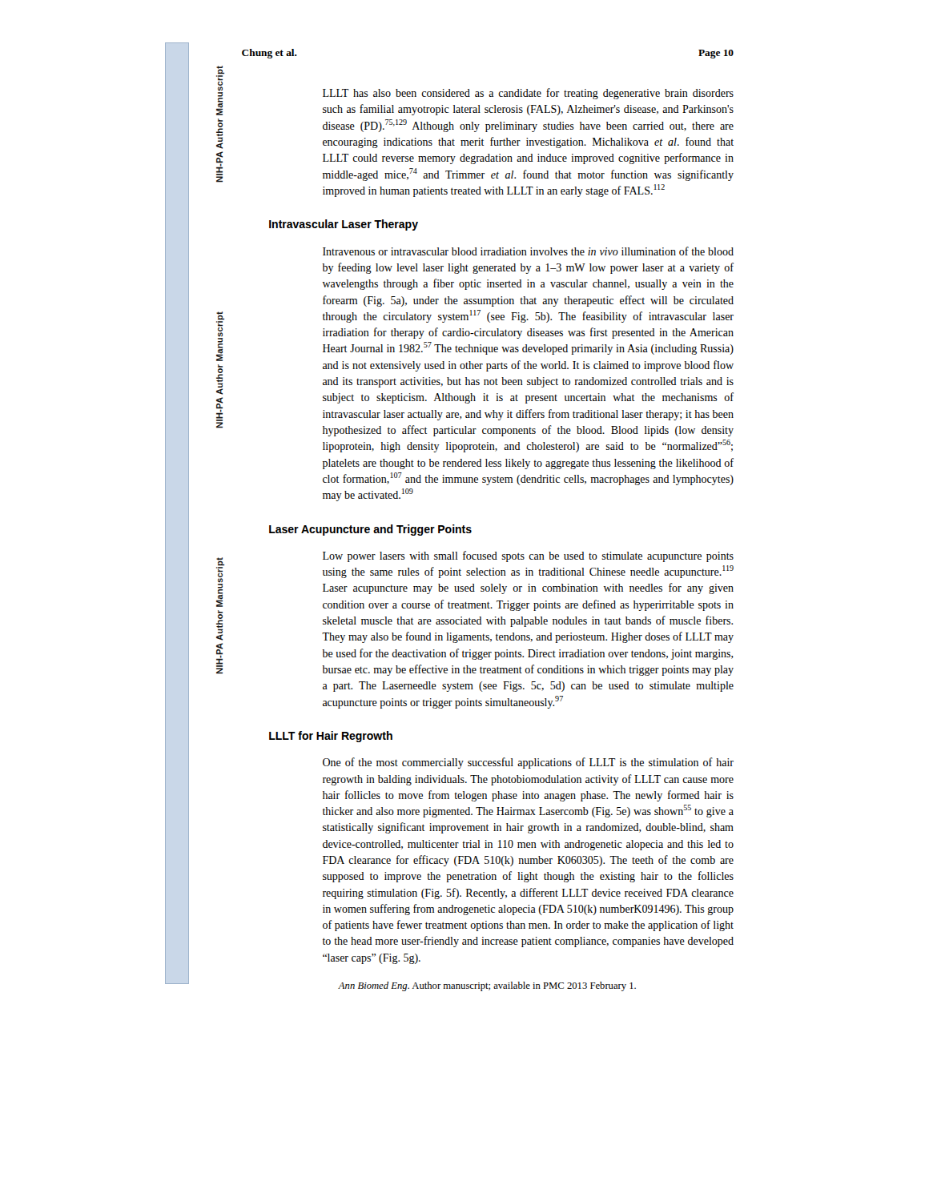NIH-PA Author Manuscript
NIH-PA Author Manuscript
NIH-PA Author Manuscript
Chung et al.
Page 10
LLLT has also been considered as a candidate for treating degenerative brain disorders such as familial amyotropic lateral sclerosis (FALS), Alzheimer's disease, and Parkinson's disease (PD).75,129 Although only preliminary studies have been carried out, there are encouraging indications that merit further investigation. Michalikova et al. found that LLLT could reverse memory degradation and induce improved cognitive performance in middle-aged mice,74 and Trimmer et al. found that motor function was significantly improved in human patients treated with LLLT in an early stage of FALS.112
Intravascular Laser Therapy
Intravenous or intravascular blood irradiation involves the in vivo illumination of the blood by feeding low level laser light generated by a 1–3 mW low power laser at a variety of wavelengths through a fiber optic inserted in a vascular channel, usually a vein in the forearm (Fig. 5a), under the assumption that any therapeutic effect will be circulated through the circulatory system117 (see Fig. 5b). The feasibility of intravascular laser irradiation for therapy of cardio-circulatory diseases was first presented in the American Heart Journal in 1982.57 The technique was developed primarily in Asia (including Russia) and is not extensively used in other parts of the world. It is claimed to improve blood flow and its transport activities, but has not been subject to randomized controlled trials and is subject to skepticism. Although it is at present uncertain what the mechanisms of intravascular laser actually are, and why it differs from traditional laser therapy; it has been hypothesized to affect particular components of the blood. Blood lipids (low density lipoprotein, high density lipoprotein, and cholesterol) are said to be “normalized”56; platelets are thought to be rendered less likely to aggregate thus lessening the likelihood of clot formation,107 and the immune system (dendritic cells, macrophages and lymphocytes) may be activated.109
Laser Acupuncture and Trigger Points
Low power lasers with small focused spots can be used to stimulate acupuncture points using the same rules of point selection as in traditional Chinese needle acupuncture.119 Laser acupuncture may be used solely or in combination with needles for any given condition over a course of treatment. Trigger points are defined as hyperirritable spots in skeletal muscle that are associated with palpable nodules in taut bands of muscle fibers. They may also be found in ligaments, tendons, and periosteum. Higher doses of LLLT may be used for the deactivation of trigger points. Direct irradiation over tendons, joint margins, bursae etc. may be effective in the treatment of conditions in which trigger points may play a part. The Laserneedle system (see Figs. 5c, 5d) can be used to stimulate multiple acupuncture points or trigger points simultaneously.97
LLLT for Hair Regrowth
One of the most commercially successful applications of LLLT is the stimulation of hair regrowth in balding individuals. The photobiomodulation activity of LLLT can cause more hair follicles to move from telogen phase into anagen phase. The newly formed hair is thicker and also more pigmented. The Hairmax Lasercomb (Fig. 5e) was shown55 to give a statistically significant improvement in hair growth in a randomized, double-blind, sham device-controlled, multicenter trial in 110 men with androgenetic alopecia and this led to FDA clearance for efficacy (FDA 510(k) number K060305). The teeth of the comb are supposed to improve the penetration of light though the existing hair to the follicles requiring stimulation (Fig. 5f). Recently, a different LLLT device received FDA clearance in women suffering from androgenetic alopecia (FDA 510(k) numberK091496). This group of patients have fewer treatment options than men. In order to make the application of light to the head more user-friendly and increase patient compliance, companies have developed “laser caps” (Fig. 5g).
Ann Biomed Eng. Author manuscript; available in PMC 2013 February 1.